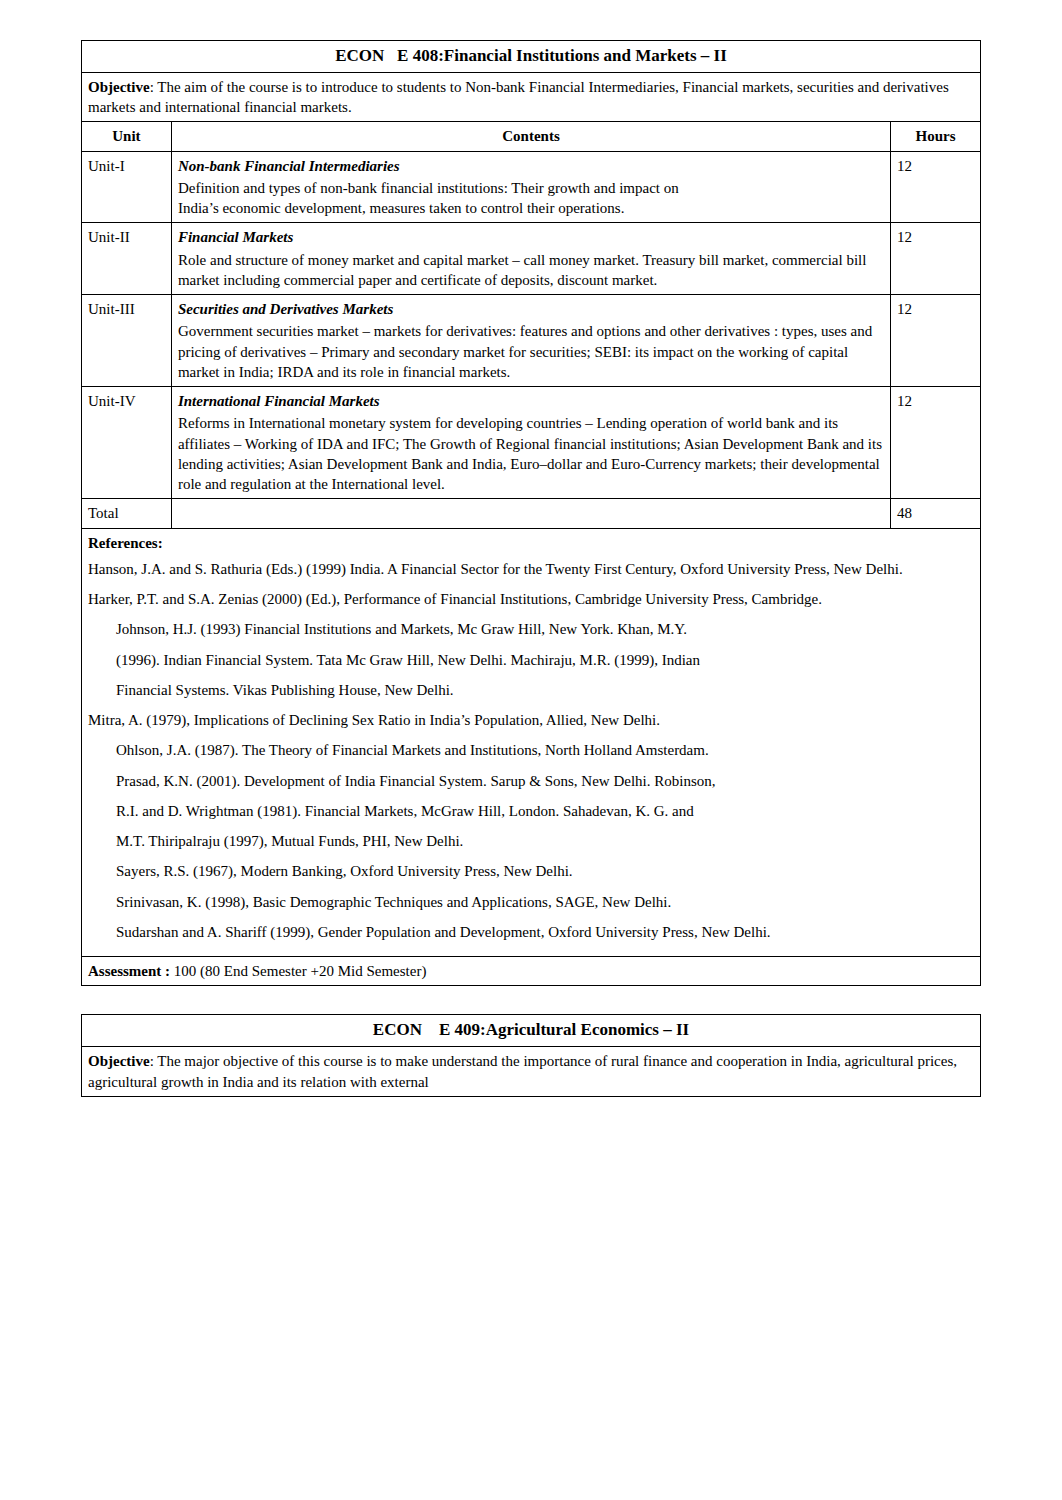| ECON E 408:Financial Institutions and Markets – II |
| Objective : The aim of the course is to introduce to students to Non-bank Financial Intermediaries, Financial markets, securities and derivatives markets and international financial markets. |
| Unit | Contents | Hours |
| Unit-I | Non-bank Financial Intermediaries Definition and types of non-bank financial institutions: Their growth and impact on India’s economic development, measures taken to control their operations. | 12 |
| Unit-II | Financial Markets Role and structure of money market and capital market – call money market. Treasury bill market, commercial bill market including commercial paper and certificate of deposits, discount market. | 12 |
| Unit-III | Securities and Derivatives Markets Government securities market – markets for derivatives: features and options and other derivatives : types, uses and pricing of derivatives – Primary and secondary market for securities; SEBI: its impact on the working of capital market in India; IRDA and its role in financial markets. | 12 |
| Unit-IV | International Financial Markets Reforms in International monetary system for developing countries – Lending operation of world bank and its affiliates – Working of IDA and IFC; The Growth of Regional financial institutions; Asian Development Bank and its lending activities; Asian Development Bank and India, Euro–dollar and Euro-Currency markets; their developmental role and regulation at the International level. | 12 |
| Total | | 48 |
| References: Hanson, J.A. and S. Rathuria (Eds.) (1999) India. A Financial Sector for the Twenty First Century, Oxford University Press, New Delhi. Harker, P.T. and S.A. Zenias (2000) (Ed.), Performance of Financial Institutions, Cambridge University Press, Cambridge. Johnson, H.J. (1993) Financial Institutions and Markets, Mc Graw Hill, New York. Khan, M.Y. (1996). Indian Financial System. Tata Mc Graw Hill, New Delhi. Machiraju, M.R. (1999), Indian Financial Systems. Vikas Publishing House, New Delhi. Mitra, A. (1979), Implications of Declining Sex Ratio in India’s Population, Allied, New Delhi. Ohlson, J.A. (1987). The Theory of Financial Markets and Institutions, North Holland Amsterdam. Prasad, K.N. (2001). Development of India Financial System. Sarup & Sons, New Delhi. Robinson, R.I. and D. Wrightman (1981). Financial Markets, McGraw Hill, London. Sahadevan, K. G. and M.T. Thiripalraju (1997), Mutual Funds, PHI, New Delhi. Sayers, R.S. (1967), Modern Banking, Oxford University Press, New Delhi. Srinivasan, K. (1998), Basic Demographic Techniques and Applications, SAGE, New Delhi. Sudarshan and A. Shariff (1999), Gender Population and Development, Oxford University Press, New Delhi. |
| Assessment : 100 (80 End Semester +20 Mid Semester) |
| ECON E 409:Agricultural Economics – II |
| Objective : The major objective of this course is to make understand the importance of rural finance and cooperation in India, agricultural prices, agricultural growth in India and its relation with external |